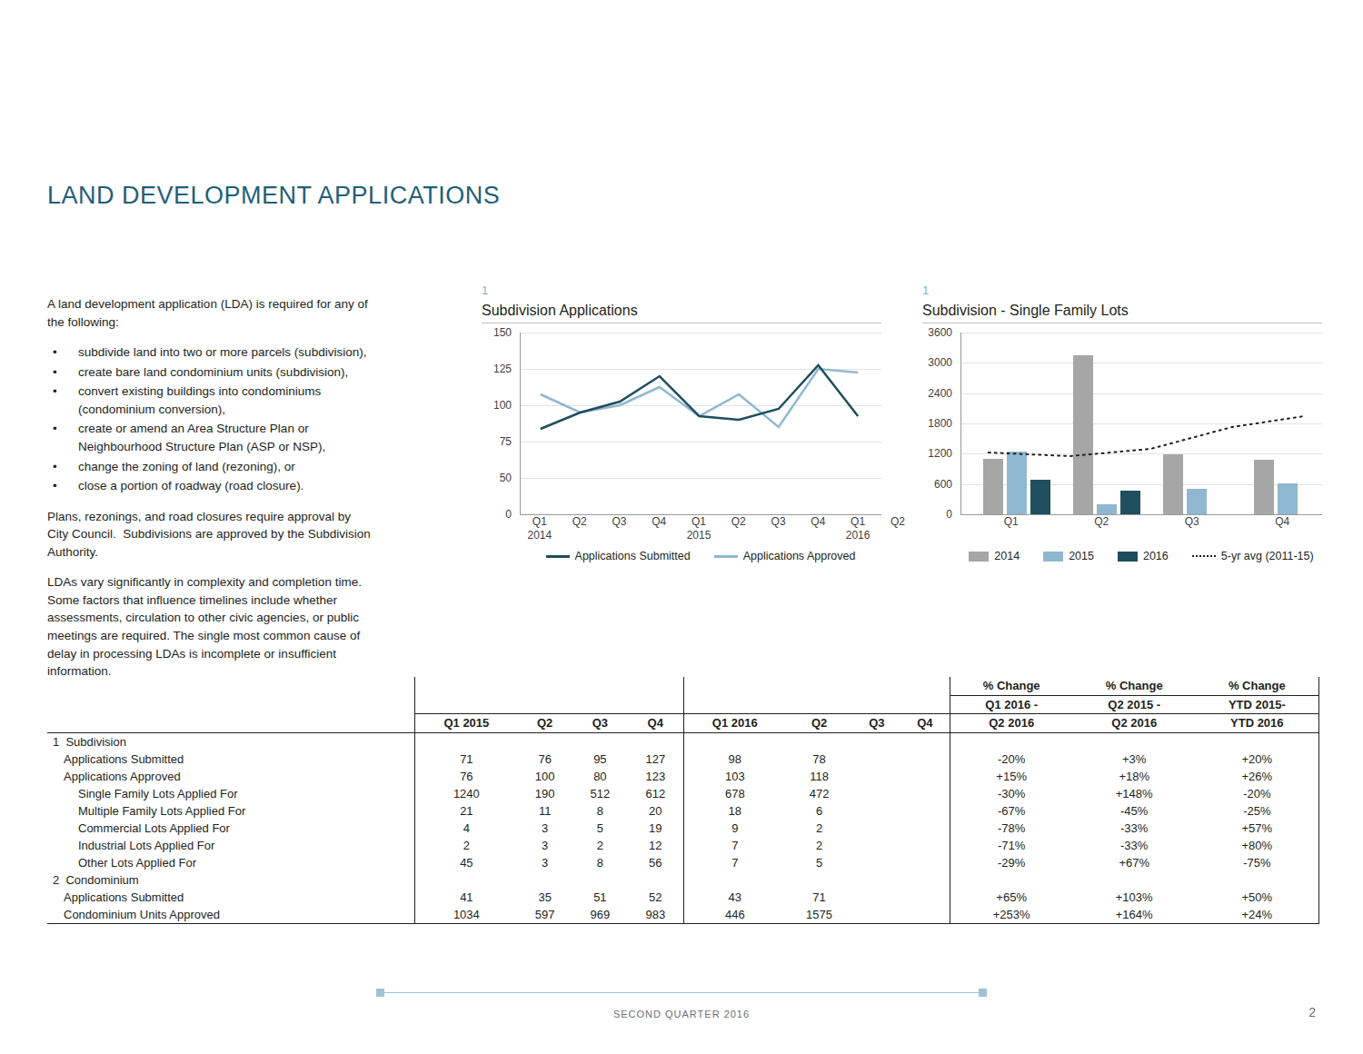LAND DEVELOPMENT APPLICATIONS
A land development application (LDA) is required for any of the following:
subdivide land into two or more parcels (subdivision),
create bare land condominium units (subdivision),
convert existing buildings into condominiums (condominium conversion),
create or amend an Area Structure Plan or Neighbourhood Structure Plan (ASP or NSP),
change the zoning of land (rezoning), or
close a portion of roadway (road closure).
Plans, rezonings, and road closures require approval by City Council. Subdivisions are approved by the Subdivision Authority.
LDAs vary significantly in complexity and completion time. Some factors that influence timelines include whether assessments, circulation to other civic agencies, or public meetings are required. The single most common cause of delay in processing LDAs is incomplete or insufficient information.
1
Subdivision Applications
150 125 100 75 50 0
Q1
2014
Q2
Q3
Q4
Q1
2015
Q2
Q3
Q4
Q1
2016
Q2
Applications Submitted
Applications Approved
1
Subdivision - Single Family Lots
3600 3000 2400 1800 1200 600 0
Q1
Q2
Q3
Q4
2014
2015
2016
5-yr avg (2011-15)
| | | | | | | | | | % Change | % Change | % Change |
| --- | --- | --- | --- | --- | --- | --- | --- | --- | --- | --- | --- |
| Q1 2016 - | Q2 2015 - | YTD 2015- |
| Q1 2015 | Q2 | Q3 | Q4 | Q1 2016 | Q2 | Q3 | Q4 | Q2 2016 | Q2 2016 | YTD 2016 |
| 1 Subdivision | | | | | | | | | | | |
| Applications Submitted | 71 | 76 | 95 | 127 | 98 | 78 | | | -20% | +3% | +20% |
| Applications Approved | 76 | 100 | 80 | 123 | 103 | 118 | | | +15% | +18% | +26% |
| Single Family Lots Applied For | 1240 | 190 | 512 | 612 | 678 | 472 | | | -30% | +148% | -20% |
| Multiple Family Lots Applied For | 21 | 11 | 8 | 20 | 18 | 6 | | | -67% | -45% | -25% |
| Commercial Lots Applied For | 4 | 3 | 5 | 19 | 9 | 2 | | | -78% | -33% | +57% |
| Industrial Lots Applied For | 2 | 3 | 2 | 12 | 7 | 2 | | | -71% | -33% | +80% |
| Other Lots Applied For | 45 | 3 | 8 | 56 | 7 | 5 | | | -29% | +67% | -75% |
| 2 Condominium | | | | | | | | | | | |
| Applications Submitted | 41 | 35 | 51 | 52 | 43 | 71 | | | +65% | +103% | +50% |
| Condominium Units Approved | 1034 | 597 | 969 | 983 | 446 | 1575 | | | +253% | +164% | +24% |
SECOND QUARTER 2016
2